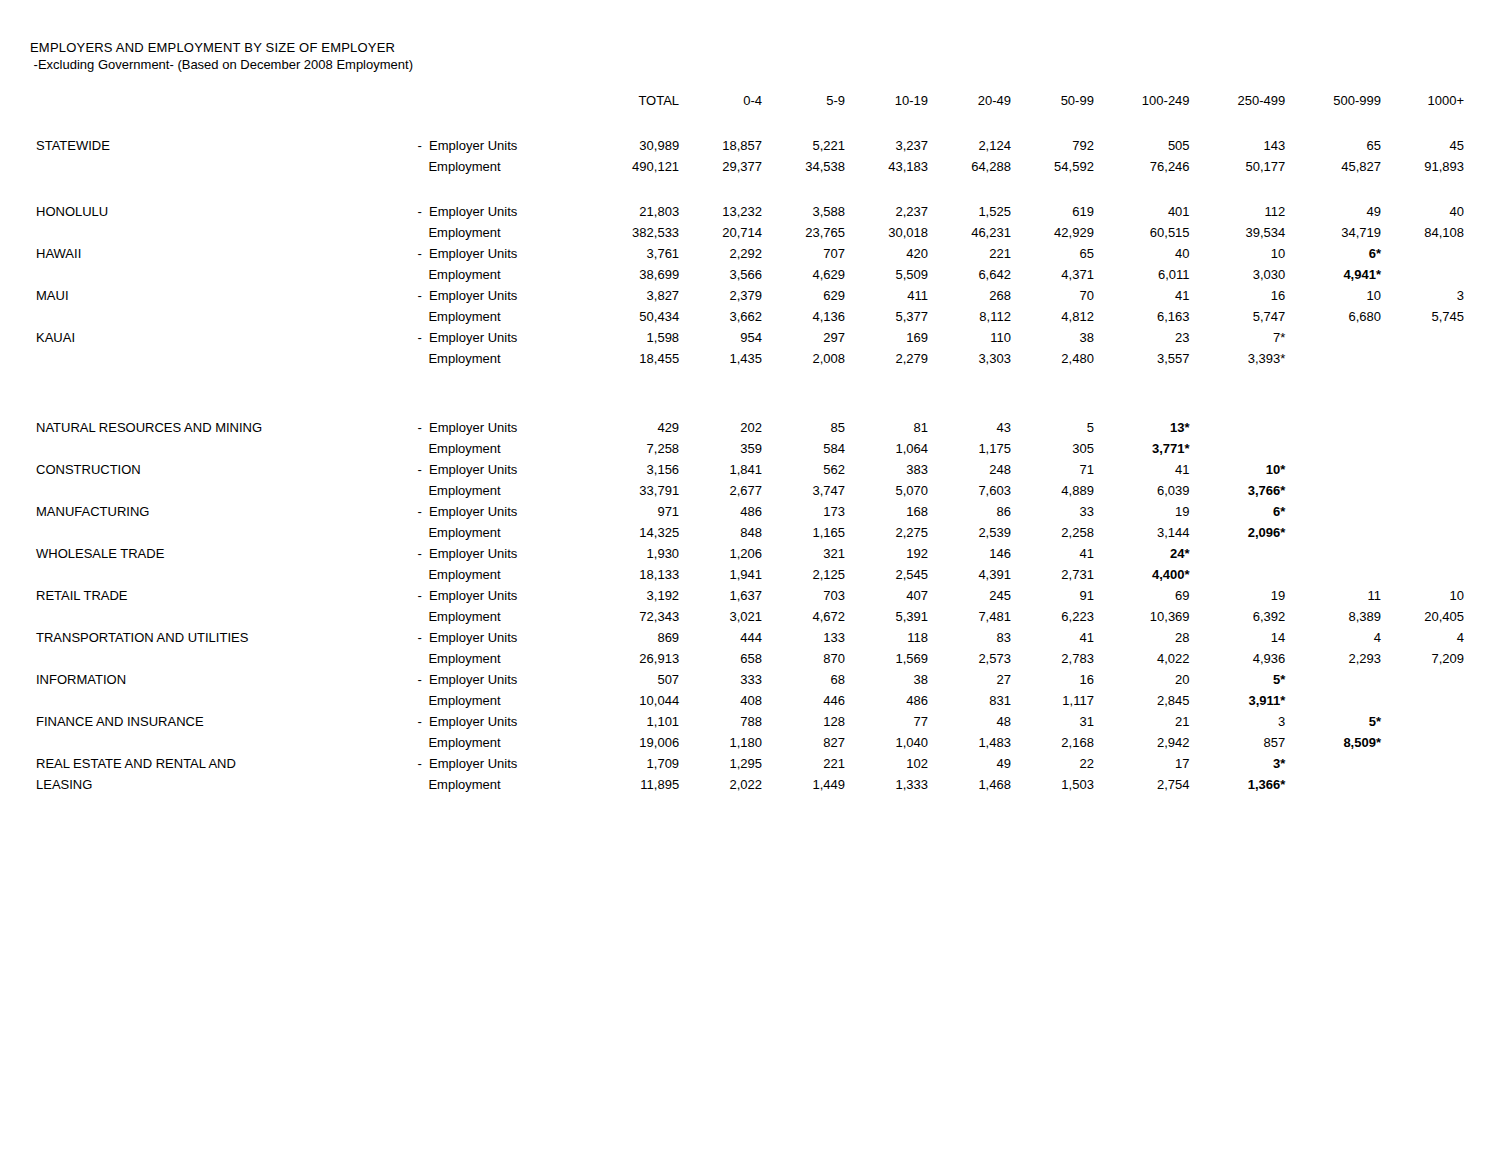EMPLOYERS AND EMPLOYMENT BY SIZE OF EMPLOYER
-Excluding Government- (Based on December 2008 Employment)
| | | TOTAL | 0-4 | 5-9 | 10-19 | 20-49 | 50-99 | 100-249 | 250-499 | 500-999 | 1000+ |
| --- | --- | --- | --- | --- | --- | --- | --- | --- | --- | --- | --- |
| STATEWIDE | - Employer Units | 30,989 | 18,857 | 5,221 | 3,237 | 2,124 | 792 | 505 | 143 | 65 | 45 |
| | Employment | 490,121 | 29,377 | 34,538 | 43,183 | 64,288 | 54,592 | 76,246 | 50,177 | 45,827 | 91,893 |
| HONOLULU | - Employer Units | 21,803 | 13,232 | 3,588 | 2,237 | 1,525 | 619 | 401 | 112 | 49 | 40 |
| | Employment | 382,533 | 20,714 | 23,765 | 30,018 | 46,231 | 42,929 | 60,515 | 39,534 | 34,719 | 84,108 |
| HAWAII | - Employer Units | 3,761 | 2,292 | 707 | 420 | 221 | 65 | 40 | 10 | 6* | |
| | Employment | 38,699 | 3,566 | 4,629 | 5,509 | 6,642 | 4,371 | 6,011 | 3,030 | 4,941* | |
| MAUI | - Employer Units | 3,827 | 2,379 | 629 | 411 | 268 | 70 | 41 | 16 | 10 | 3 |
| | Employment | 50,434 | 3,662 | 4,136 | 5,377 | 8,112 | 4,812 | 6,163 | 5,747 | 6,680 | 5,745 |
| KAUAI | - Employer Units | 1,598 | 954 | 297 | 169 | 110 | 38 | 23 | 7* | | |
| | Employment | 18,455 | 1,435 | 2,008 | 2,279 | 3,303 | 2,480 | 3,557 | 3,393* | | |
| NATURAL RESOURCES AND MINING | - Employer Units | 429 | 202 | 85 | 81 | 43 | 5 | 13* | | | |
| | Employment | 7,258 | 359 | 584 | 1,064 | 1,175 | 305 | 3,771* | | | |
| CONSTRUCTION | - Employer Units | 3,156 | 1,841 | 562 | 383 | 248 | 71 | 41 | 10* | | |
| | Employment | 33,791 | 2,677 | 3,747 | 5,070 | 7,603 | 4,889 | 6,039 | 3,766* | | |
| MANUFACTURING | - Employer Units | 971 | 486 | 173 | 168 | 86 | 33 | 19 | 6* | | |
| | Employment | 14,325 | 848 | 1,165 | 2,275 | 2,539 | 2,258 | 3,144 | 2,096* | | |
| WHOLESALE TRADE | - Employer Units | 1,930 | 1,206 | 321 | 192 | 146 | 41 | 24* | | | |
| | Employment | 18,133 | 1,941 | 2,125 | 2,545 | 4,391 | 2,731 | 4,400* | | | |
| RETAIL TRADE | - Employer Units | 3,192 | 1,637 | 703 | 407 | 245 | 91 | 69 | 19 | 11 | 10 |
| | Employment | 72,343 | 3,021 | 4,672 | 5,391 | 7,481 | 6,223 | 10,369 | 6,392 | 8,389 | 20,405 |
| TRANSPORTATION AND UTILITIES | - Employer Units | 869 | 444 | 133 | 118 | 83 | 41 | 28 | 14 | 4 | 4 |
| | Employment | 26,913 | 658 | 870 | 1,569 | 2,573 | 2,783 | 4,022 | 4,936 | 2,293 | 7,209 |
| INFORMATION | - Employer Units | 507 | 333 | 68 | 38 | 27 | 16 | 20 | 5* | | |
| | Employment | 10,044 | 408 | 446 | 486 | 831 | 1,117 | 2,845 | 3,911* | | |
| FINANCE AND INSURANCE | - Employer Units | 1,101 | 788 | 128 | 77 | 48 | 31 | 21 | 3 | 5* | |
| | Employment | 19,006 | 1,180 | 827 | 1,040 | 1,483 | 2,168 | 2,942 | 857 | 8,509* | |
| REAL ESTATE AND RENTAL AND | - Employer Units | 1,709 | 1,295 | 221 | 102 | 49 | 22 | 17 | 3* | | |
| LEASING | Employment | 11,895 | 2,022 | 1,449 | 1,333 | 1,468 | 1,503 | 2,754 | 1,366* | | |